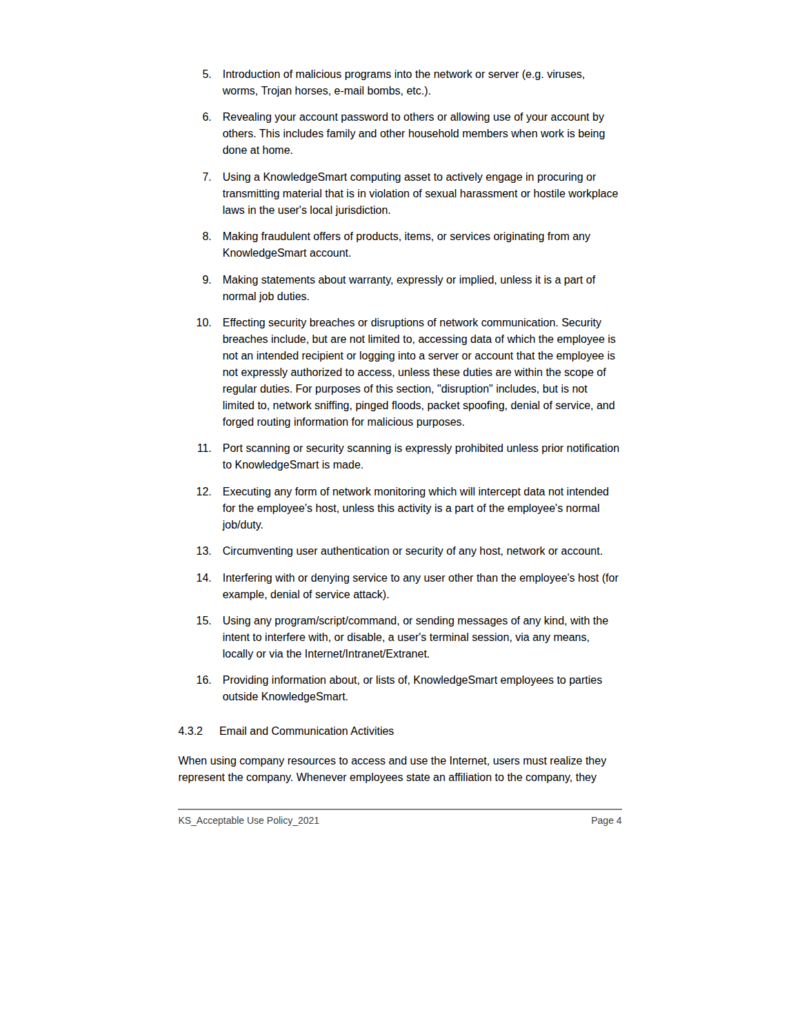Introduction of malicious programs into the network or server (e.g. viruses, worms, Trojan horses, e-mail bombs, etc.).
Revealing your account password to others or allowing use of your account by others. This includes family and other household members when work is being done at home.
Using a KnowledgeSmart computing asset to actively engage in procuring or transmitting material that is in violation of sexual harassment or hostile workplace laws in the user's local jurisdiction.
Making fraudulent offers of products, items, or services originating from any KnowledgeSmart account.
Making statements about warranty, expressly or implied, unless it is a part of normal job duties.
Effecting security breaches or disruptions of network communication. Security breaches include, but are not limited to, accessing data of which the employee is not an intended recipient or logging into a server or account that the employee is not expressly authorized to access, unless these duties are within the scope of regular duties. For purposes of this section, "disruption" includes, but is not limited to, network sniffing, pinged floods, packet spoofing, denial of service, and forged routing information for malicious purposes.
Port scanning or security scanning is expressly prohibited unless prior notification to KnowledgeSmart is made.
Executing any form of network monitoring which will intercept data not intended for the employee's host, unless this activity is a part of the employee's normal job/duty.
Circumventing user authentication or security of any host, network or account.
Interfering with or denying service to any user other than the employee's host (for example, denial of service attack).
Using any program/script/command, or sending messages of any kind, with the intent to interfere with, or disable, a user's terminal session, via any means, locally or via the Internet/Intranet/Extranet.
Providing information about, or lists of, KnowledgeSmart employees to parties outside KnowledgeSmart.
4.3.2 Email and Communication Activities
When using company resources to access and use the Internet, users must realize they represent the company. Whenever employees state an affiliation to the company, they
KS_Acceptable Use Policy_2021 Page 4